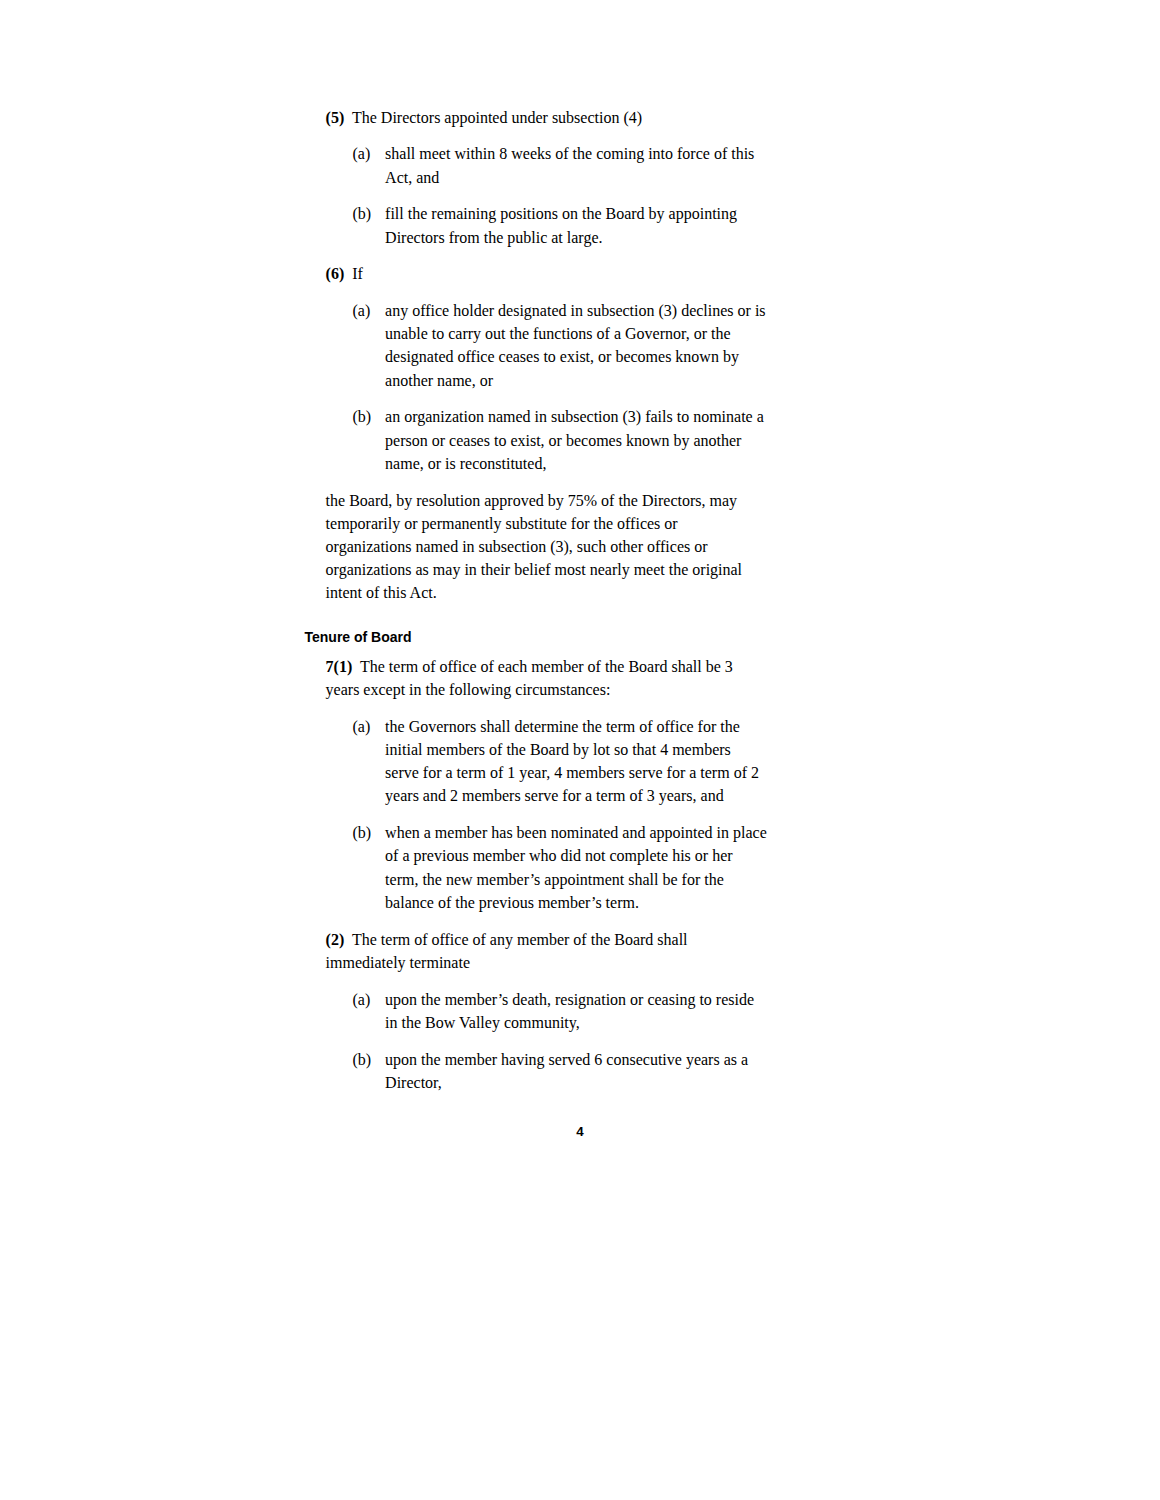(5) The Directors appointed under subsection (4)
(a)
shall meet within 8 weeks of the coming into force of this Act, and
(b)
fill the remaining positions on the Board by appointing Directors from the public at large.
(6) If
(a)
any office holder designated in subsection (3) declines or is unable to carry out the functions of a Governor, or the designated office ceases to exist, or becomes known by another name, or
(b)
an organization named in subsection (3) fails to nominate a person or ceases to exist, or becomes known by another name, or is reconstituted,
the Board, by resolution approved by 75% of the Directors, may temporarily or permanently substitute for the offices or organizations named in subsection (3), such other offices or organizations as may in their belief most nearly meet the original intent of this Act.
Tenure of Board
7(1) The term of office of each member of the Board shall be 3 years except in the following circumstances:
(a)
the Governors shall determine the term of office for the initial members of the Board by lot so that 4 members serve for a term of 1 year, 4 members serve for a term of 2 years and 2 members serve for a term of 3 years, and
(b)
when a member has been nominated and appointed in place of a previous member who did not complete his or her term, the new member’s appointment shall be for the balance of the previous member’s term.
(2) The term of office of any member of the Board shall immediately terminate
(a)
upon the member’s death, resignation or ceasing to reside in the Bow Valley community,
(b)
upon the member having served 6 consecutive years as a Director,
4